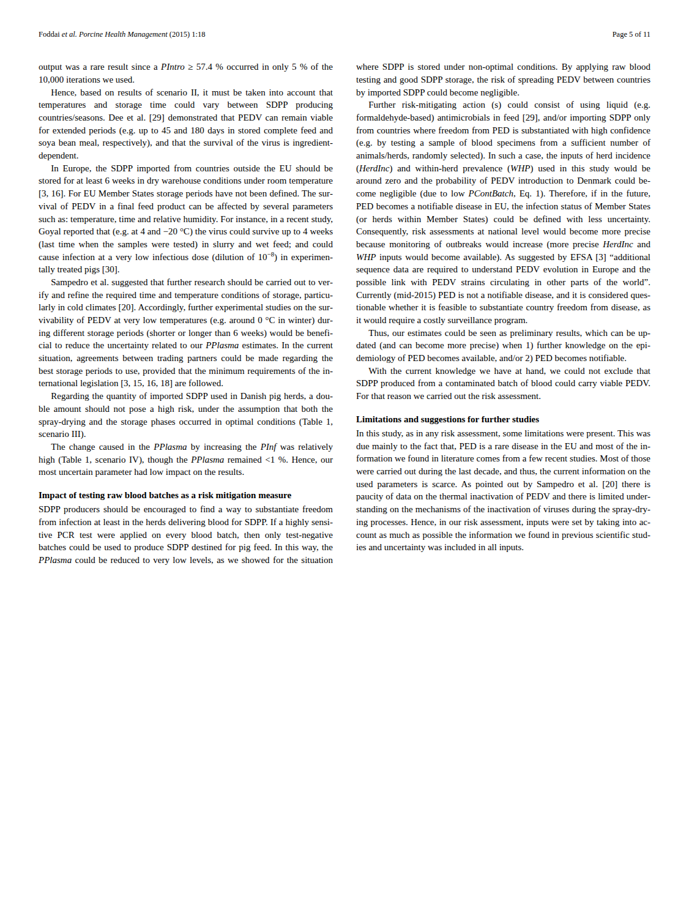Foddai et al. Porcine Health Management (2015) 1:18 Page 5 of 11
output was a rare result since a PIntro ≥ 57.4 % occurred in only 5 % of the 10,000 iterations we used.
Hence, based on results of scenario II, it must be taken into account that temperatures and storage time could vary between SDPP producing countries/seasons. Dee et al. [29] demonstrated that PEDV can remain viable for extended periods (e.g. up to 45 and 180 days in stored complete feed and soya bean meal, respectively), and that the survival of the virus is ingredient-dependent.
In Europe, the SDPP imported from countries outside the EU should be stored for at least 6 weeks in dry warehouse conditions under room temperature [3, 16]. For EU Member States storage periods have not been defined. The survival of PEDV in a final feed product can be affected by several parameters such as: temperature, time and relative humidity. For instance, in a recent study, Goyal reported that (e.g. at 4 and −20 °C) the virus could survive up to 4 weeks (last time when the samples were tested) in slurry and wet feed; and could cause infection at a very low infectious dose (dilution of 10−8) in experimentally treated pigs [30].
Sampedro et al. suggested that further research should be carried out to verify and refine the required time and temperature conditions of storage, particularly in cold climates [20]. Accordingly, further experimental studies on the survivability of PEDV at very low temperatures (e.g. around 0 °C in winter) during different storage periods (shorter or longer than 6 weeks) would be beneficial to reduce the uncertainty related to our PPlasma estimates. In the current situation, agreements between trading partners could be made regarding the best storage periods to use, provided that the minimum requirements of the international legislation [3, 15, 16, 18] are followed.
Regarding the quantity of imported SDPP used in Danish pig herds, a double amount should not pose a high risk, under the assumption that both the spray-drying and the storage phases occurred in optimal conditions (Table 1, scenario III).
The change caused in the PPlasma by increasing the PInf was relatively high (Table 1, scenario IV), though the PPlasma remained <1 %. Hence, our most uncertain parameter had low impact on the results.
Impact of testing raw blood batches as a risk mitigation measure
SDPP producers should be encouraged to find a way to substantiate freedom from infection at least in the herds delivering blood for SDPP. If a highly sensitive PCR test were applied on every blood batch, then only test-negative batches could be used to produce SDPP destined for pig feed. In this way, the PPlasma could be reduced to very low levels, as we showed for the situation where SDPP is stored under non-optimal conditions. By applying raw blood testing and good SDPP storage, the risk of spreading PEDV between countries by imported SDPP could become negligible.
Further risk-mitigating action (s) could consist of using liquid (e.g. formaldehyde-based) antimicrobials in feed [29], and/or importing SDPP only from countries where freedom from PED is substantiated with high confidence (e.g. by testing a sample of blood specimens from a sufficient number of animals/herds, randomly selected). In such a case, the inputs of herd incidence (HerdInc) and within-herd prevalence (WHP) used in this study would be around zero and the probability of PEDV introduction to Denmark could become negligible (due to low PContBatch, Eq. 1). Therefore, if in the future, PED becomes a notifiable disease in EU, the infection status of Member States (or herds within Member States) could be defined with less uncertainty. Consequently, risk assessments at national level would become more precise because monitoring of outbreaks would increase (more precise HerdInc and WHP inputs would become available). As suggested by EFSA [3] “additional sequence data are required to understand PEDV evolution in Europe and the possible link with PEDV strains circulating in other parts of the world”. Currently (mid-2015) PED is not a notifiable disease, and it is considered questionable whether it is feasible to substantiate country freedom from disease, as it would require a costly surveillance program.
Thus, our estimates could be seen as preliminary results, which can be updated (and can become more precise) when 1) further knowledge on the epidemiology of PED becomes available, and/or 2) PED becomes notifiable.
With the current knowledge we have at hand, we could not exclude that SDPP produced from a contaminated batch of blood could carry viable PEDV. For that reason we carried out the risk assessment.
Limitations and suggestions for further studies
In this study, as in any risk assessment, some limitations were present. This was due mainly to the fact that, PED is a rare disease in the EU and most of the information we found in literature comes from a few recent studies. Most of those were carried out during the last decade, and thus, the current information on the used parameters is scarce. As pointed out by Sampedro et al. [20] there is paucity of data on the thermal inactivation of PEDV and there is limited understanding on the mechanisms of the inactivation of viruses during the spray-drying processes. Hence, in our risk assessment, inputs were set by taking into account as much as possible the information we found in previous scientific studies and uncertainty was included in all inputs.